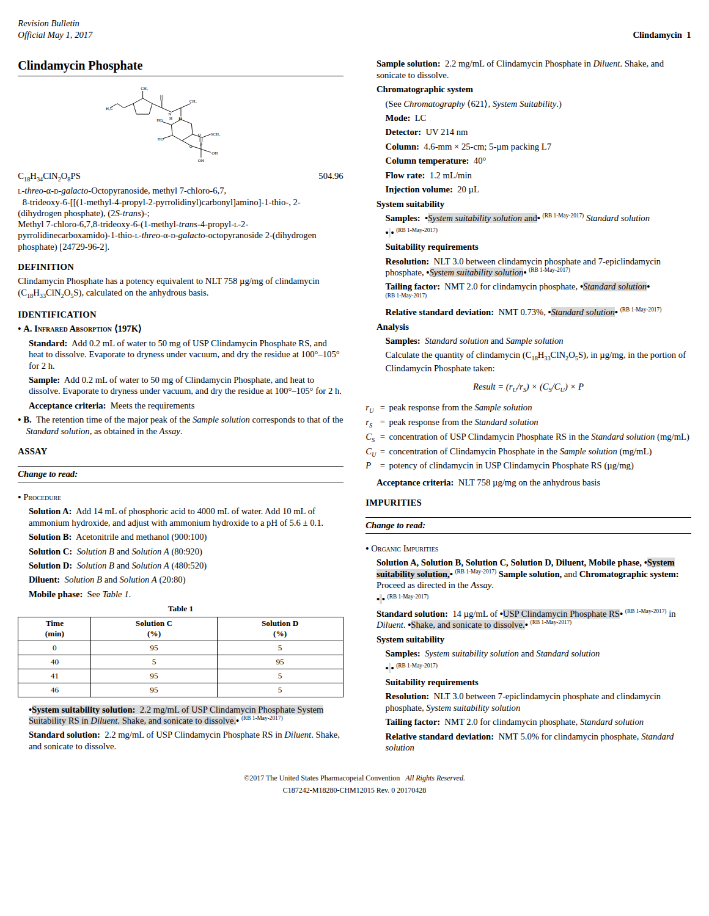Revision Bulletin
Official May 1, 2017
Clindamycin 1
Clindamycin Phosphate
CH₃ H₃C N H H CH₃ O HO HO SCH₃ O OH OH O P
C18H34ClN2O8PS 504.96
l-threo-α-d-galacto-Octopyranoside, methyl 7-chloro-6,7,
8-trideoxy-6-[[(1-methyl-4-propyl-2-pyrrolidinyl)carbonyl]amino]-1-thio-, 2-(dihydrogen phosphate), (2S-trans)-;
Methyl 7-chloro-6,7,8-trideoxy-6-(1-methyl-trans-4-propyl-l-2-pyrrolidinecarboxamido)-1-thio-l-threo-α-d-galacto-octopyranoside 2-(dihydrogen phosphate) [24729-96-2].
Definition
Clindamycin Phosphate has a potency equivalent to NLT 758 µg/mg of clindamycin (C18H33ClN2O5S), calculated on the anhydrous basis.
Identification
A. Infrared Absorption ⟨197K⟩
Standard: Add 0.2 mL of water to 50 mg of USP Clindamycin Phosphate RS, and heat to dissolve. Evaporate to dryness under vacuum, and dry the residue at 100°–105° for 2 h.
Sample: Add 0.2 mL of water to 50 mg of Clindamycin Phosphate, and heat to dissolve. Evaporate to dryness under vacuum, and dry the residue at 100°–105° for 2 h.
Acceptance criteria: Meets the requirements
B. The retention time of the major peak of the Sample solution corresponds to that of the Standard solution, as obtained in the Assay.
Assay
Change to read:
Procedure
Solution A: Add 14 mL of phosphoric acid to 4000 mL of water. Add 10 mL of ammonium hydroxide, and adjust with ammonium hydroxide to a pH of 5.6 ± 0.1.
Solution B: Acetonitrile and methanol (900:100)
Solution C: Solution B and Solution A (80:920)
Solution D: Solution B and Solution A (480:520)
Diluent: Solution B and Solution A (20:80)
Mobile phase: See Table 1.
Table 1
| Time (min) | Solution C (%) | Solution D (%) |
| --- | --- | --- |
| 0 | 95 | 5 |
| 40 | 5 | 95 |
| 41 | 95 | 5 |
| 46 | 95 | 5 |
•System suitability solution: 2.2 mg/mL of USP Clindamycin Phosphate System Suitability RS in Diluent. Shake, and sonicate to dissolve.• (RB 1-May-2017)
Standard solution: 2.2 mg/mL of USP Clindamycin Phosphate RS in Diluent. Shake, and sonicate to dissolve.
Sample solution: 2.2 mg/mL of Clindamycin Phosphate in Diluent. Shake, and sonicate to dissolve.
Chromatographic system
(See Chromatography ⟨621⟩, System Suitability.)
Mode: LC
Detector: UV 214 nm
Column: 4.6-mm × 25-cm; 5-µm packing L7
Column temperature: 40°
Flow rate: 1.2 mL/min
Injection volume: 20 µL
System suitability
Samples: •System suitability solution and• (RB 1-May-2017) Standard solution
• • (RB 1-May-2017)
Suitability requirements
Resolution: NLT 3.0 between clindamycin phosphate and 7-epiclindamycin phosphate, •System suitability solution• (RB 1-May-2017)
Tailing factor: NMT 2.0 for clindamycin phosphate, •Standard solution• (RB 1-May-2017)
Relative standard deviation: NMT 0.73%, •Standard solution• (RB 1-May-2017)
Analysis
Samples: Standard solution and Sample solution
Calculate the quantity of clindamycin (C18H33ClN2O5S), in µg/mg, in the portion of Clindamycin Phosphate taken:
Result = (rU/rS) × (CS/CU) × P
rU=peak response from the Sample solution
rS=peak response from the Standard solution
CS=concentration of USP Clindamycin Phosphate RS in the Standard solution (mg/mL)
CU=concentration of Clindamycin Phosphate in the Sample solution (mg/mL)
P=potency of clindamycin in USP Clindamycin Phosphate RS (µg/mg)
Acceptance criteria: NLT 758 µg/mg on the anhydrous basis
Impurities
Change to read:
Organic Impurities
Solution A, Solution B, Solution C, Solution D, Diluent, Mobile phase, •System suitability solution,• (RB 1-May-2017) Sample solution, and Chromatographic system: Proceed as directed in the Assay.
• • (RB 1-May-2017)
Standard solution: 14 µg/mL of •USP Clindamycin Phosphate RS• (RB 1-May-2017) in Diluent. •Shake, and sonicate to dissolve.• (RB 1-May-2017)
System suitability
Samples: System suitability solution and Standard solution
• • (RB 1-May-2017)
Suitability requirements
Resolution: NLT 3.0 between 7-epiclindamycin phosphate and clindamycin phosphate, System suitability solution
Tailing factor: NMT 2.0 for clindamycin phosphate, Standard solution
Relative standard deviation: NMT 5.0% for clindamycin phosphate, Standard solution
©2017 The United States Pharmacopeial Convention All Rights Reserved.
C187242-M18280-CHM12015 Rev. 0 20170428